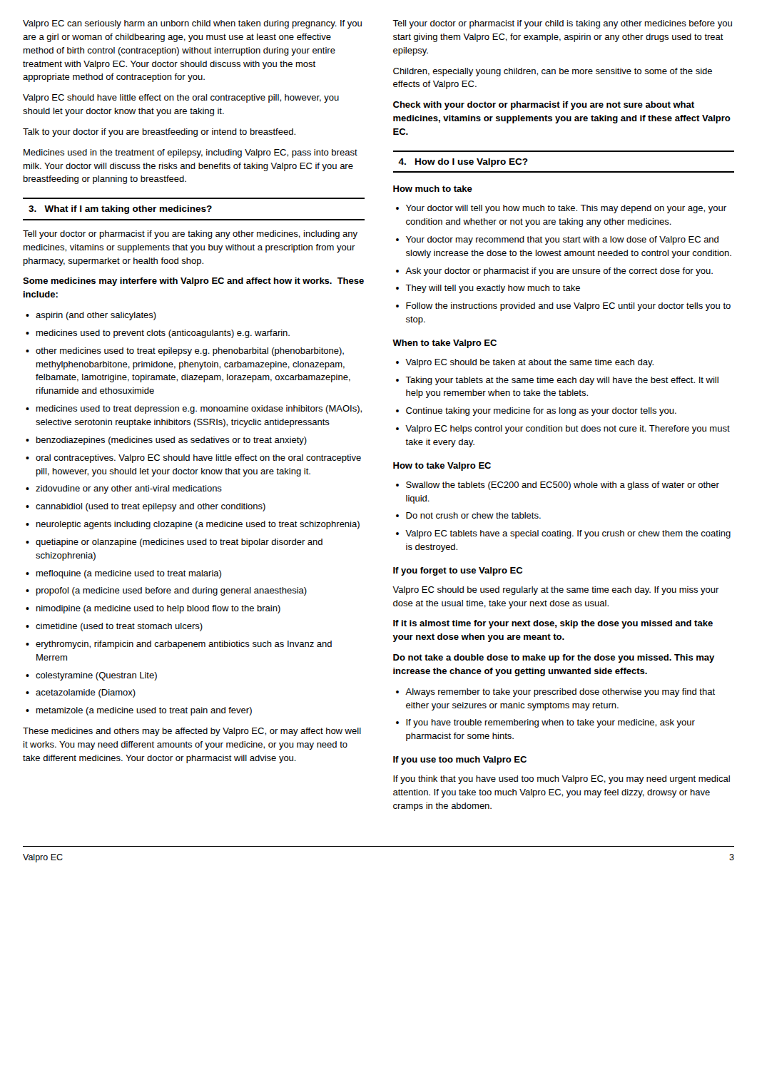Valpro EC can seriously harm an unborn child when taken during pregnancy. If you are a girl or woman of childbearing age, you must use at least one effective method of birth control (contraception) without interruption during your entire treatment with Valpro EC. Your doctor should discuss with you the most appropriate method of contraception for you.
Valpro EC should have little effect on the oral contraceptive pill, however, you should let your doctor know that you are taking it.
Talk to your doctor if you are breastfeeding or intend to breastfeed.
Medicines used in the treatment of epilepsy, including Valpro EC, pass into breast milk. Your doctor will discuss the risks and benefits of taking Valpro EC if you are breastfeeding or planning to breastfeed.
3. What if I am taking other medicines?
Tell your doctor or pharmacist if you are taking any other medicines, including any medicines, vitamins or supplements that you buy without a prescription from your pharmacy, supermarket or health food shop.
Some medicines may interfere with Valpro EC and affect how it works. These include:
aspirin (and other salicylates)
medicines used to prevent clots (anticoagulants) e.g. warfarin.
other medicines used to treat epilepsy e.g. phenobarbital (phenobarbitone), methylphenobarbitone, primidone, phenytoin, carbamazepine, clonazepam, felbamate, lamotrigine, topiramate, diazepam, lorazepam, oxcarbamazepine, rifunamide and ethosuximide
medicines used to treat depression e.g. monoamine oxidase inhibitors (MAOIs), selective serotonin reuptake inhibitors (SSRIs), tricyclic antidepressants
benzodiazepines (medicines used as sedatives or to treat anxiety)
oral contraceptives. Valpro EC should have little effect on the oral contraceptive pill, however, you should let your doctor know that you are taking it.
zidovudine or any other anti-viral medications
cannabidiol (used to treat epilepsy and other conditions)
neuroleptic agents including clozapine (a medicine used to treat schizophrenia)
quetiapine or olanzapine (medicines used to treat bipolar disorder and schizophrenia)
mefloquine (a medicine used to treat malaria)
propofol (a medicine used before and during general anaesthesia)
nimodipine (a medicine used to help blood flow to the brain)
cimetidine (used to treat stomach ulcers)
erythromycin, rifampicin and carbapenem antibiotics such as Invanz and Merrem
colestyramine (Questran Lite)
acetazolamide (Diamox)
metamizole (a medicine used to treat pain and fever)
These medicines and others may be affected by Valpro EC, or may affect how well it works. You may need different amounts of your medicine, or you may need to take different medicines. Your doctor or pharmacist will advise you.
Tell your doctor or pharmacist if your child is taking any other medicines before you start giving them Valpro EC, for example, aspirin or any other drugs used to treat epilepsy.
Children, especially young children, can be more sensitive to some of the side effects of Valpro EC.
Check with your doctor or pharmacist if you are not sure about what medicines, vitamins or supplements you are taking and if these affect Valpro EC.
4. How do I use Valpro EC?
How much to take
Your doctor will tell you how much to take. This may depend on your age, your condition and whether or not you are taking any other medicines.
Your doctor may recommend that you start with a low dose of Valpro EC and slowly increase the dose to the lowest amount needed to control your condition.
Ask your doctor or pharmacist if you are unsure of the correct dose for you.
They will tell you exactly how much to take
Follow the instructions provided and use Valpro EC until your doctor tells you to stop.
When to take Valpro EC
Valpro EC should be taken at about the same time each day.
Taking your tablets at the same time each day will have the best effect. It will help you remember when to take the tablets.
Continue taking your medicine for as long as your doctor tells you.
Valpro EC helps control your condition but does not cure it. Therefore you must take it every day.
How to take Valpro EC
Swallow the tablets (EC200 and EC500) whole with a glass of water or other liquid.
Do not crush or chew the tablets.
Valpro EC tablets have a special coating. If you crush or chew them the coating is destroyed.
If you forget to use Valpro EC
Valpro EC should be used regularly at the same time each day. If you miss your dose at the usual time, take your next dose as usual.
If it is almost time for your next dose, skip the dose you missed and take your next dose when you are meant to.
Do not take a double dose to make up for the dose you missed. This may increase the chance of you getting unwanted side effects.
Always remember to take your prescribed dose otherwise you may find that either your seizures or manic symptoms may return.
If you have trouble remembering when to take your medicine, ask your pharmacist for some hints.
If you use too much Valpro EC
If you think that you have used too much Valpro EC, you may need urgent medical attention. If you take too much Valpro EC, you may feel dizzy, drowsy or have cramps in the abdomen.
Valpro EC 3